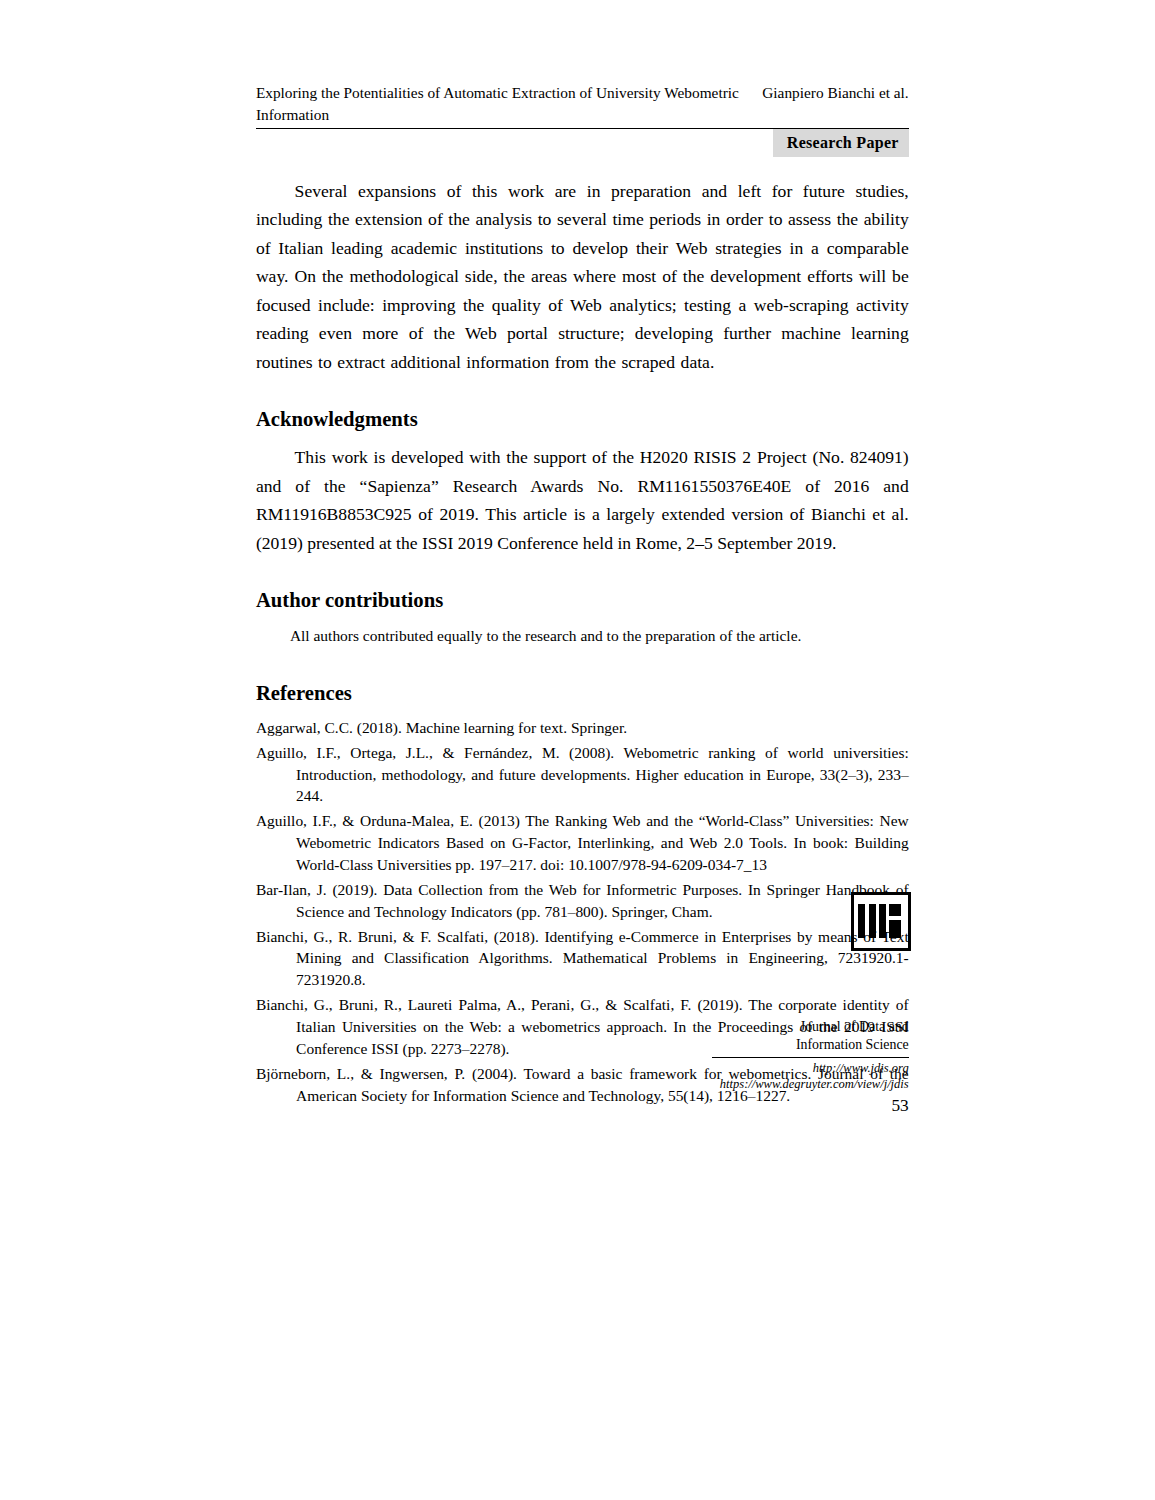Exploring the Potentialities of Automatic Extraction of University Webometric Information Gianpiero Bianchi et al.
Research Paper
Several expansions of this work are in preparation and left for future studies, including the extension of the analysis to several time periods in order to assess the ability of Italian leading academic institutions to develop their Web strategies in a comparable way. On the methodological side, the areas where most of the development efforts will be focused include: improving the quality of Web analytics; testing a web-scraping activity reading even more of the Web portal structure; developing further machine learning routines to extract additional information from the scraped data.
Acknowledgments
This work is developed with the support of the H2020 RISIS 2 Project (No. 824091) and of the “Sapienza” Research Awards No. RM1161550376E40E of 2016 and RM11916B8853C925 of 2019. This article is a largely extended version of Bianchi et al. (2019) presented at the ISSI 2019 Conference held in Rome, 2–5 September 2019.
Author contributions
All authors contributed equally to the research and to the preparation of the article.
References
Aggarwal, C.C. (2018). Machine learning for text. Springer.
Aguillo, I.F., Ortega, J.L., & Fernández, M. (2008). Webometric ranking of world universities: Introduction, methodology, and future developments. Higher education in Europe, 33(2–3), 233–244.
Aguillo, I.F., & Orduna-Malea, E. (2013) The Ranking Web and the “World-Class” Universities: New Webometric Indicators Based on G-Factor, Interlinking, and Web 2.0 Tools. In book: Building World-Class Universities pp. 197–217. doi: 10.1007/978-94-6209-034-7_13
Bar-Ilan, J. (2019). Data Collection from the Web for Informetric Purposes. In Springer Handbook of Science and Technology Indicators (pp. 781–800). Springer, Cham.
Bianchi, G., R. Bruni, & F. Scalfati, (2018). Identifying e-Commerce in Enterprises by means of Text Mining and Classification Algorithms. Mathematical Problems in Engineering, 7231920.1-7231920.8.
Bianchi, G., Bruni, R., Laureti Palma, A., Perani, G., & Scalfati, F. (2019). The corporate identity of Italian Universities on the Web: a webometrics approach. In the Proceedings of the 2019 ISSI Conference ISSI (pp. 2273–2278).
Björneborn, L., & Ingwersen, P. (2004). Toward a basic framework for webometrics. Journal of the American Society for Information Science and Technology, 55(14), 1216–1227.
Journal of Data and
Information Science
http://www.jdis.org
https://www.degruyter.com/view/j/jdis
53